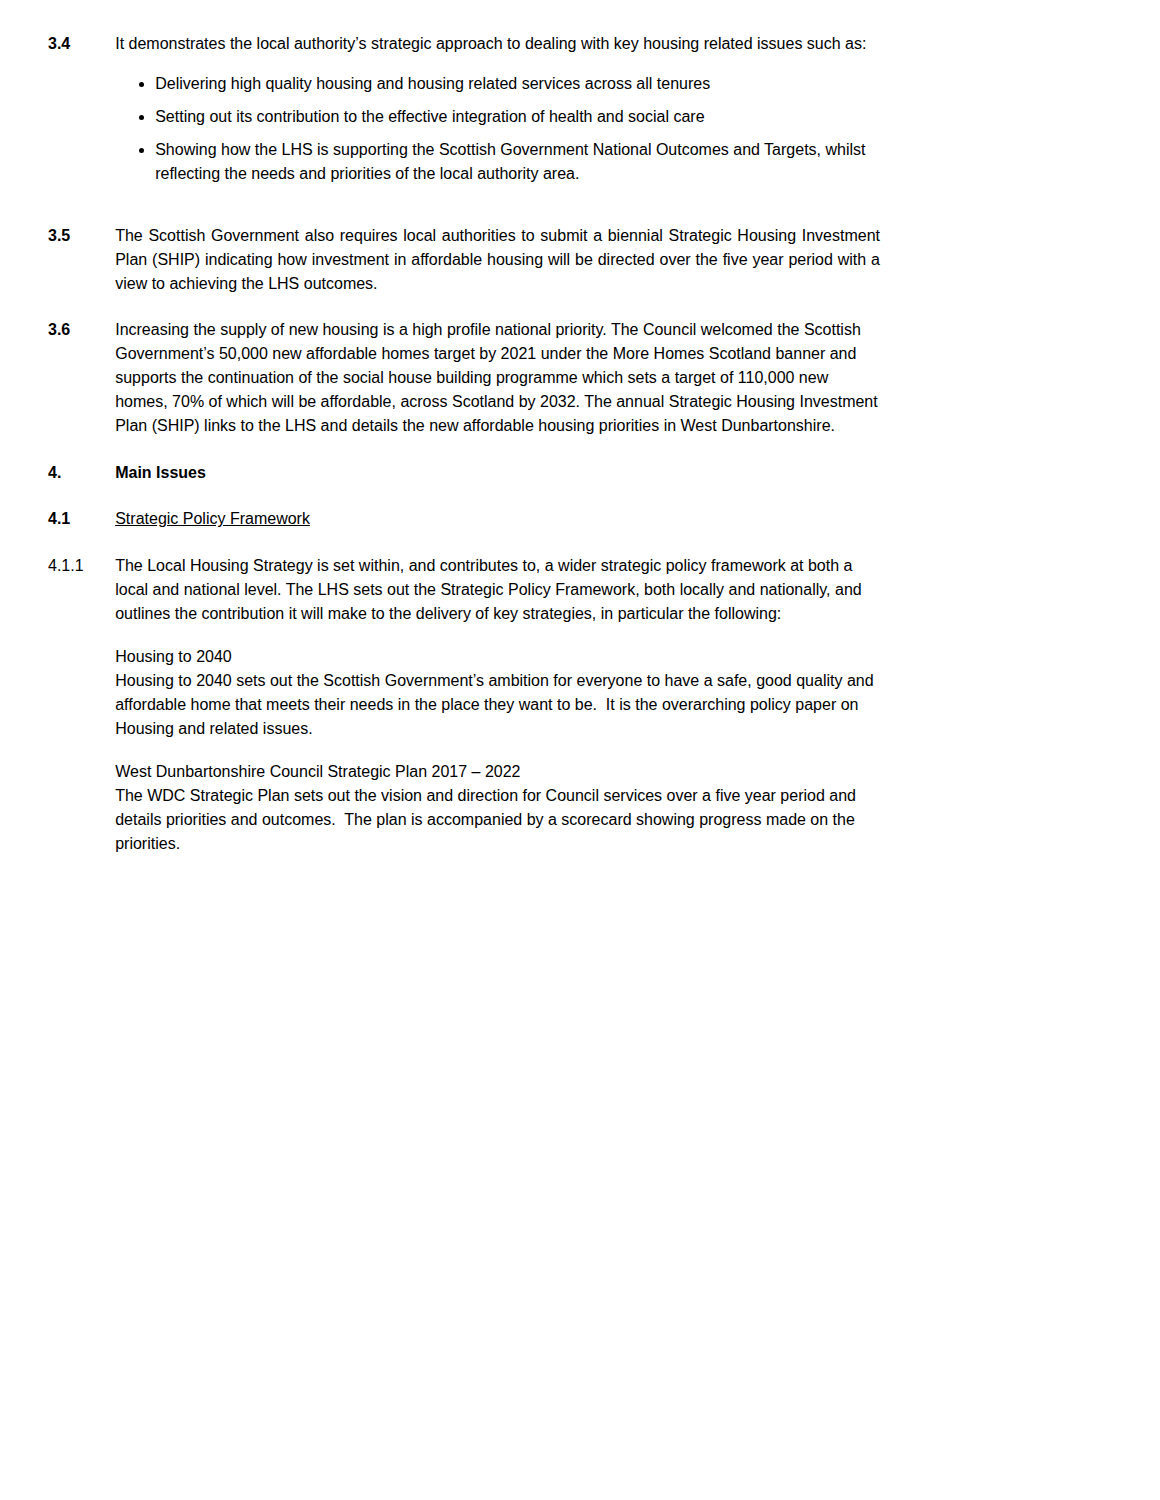3.4
It demonstrates the local authority’s strategic approach to dealing with key housing related issues such as:
Delivering high quality housing and housing related services across all tenures
Setting out its contribution to the effective integration of health and social care
Showing how the LHS is supporting the Scottish Government National Outcomes and Targets, whilst reflecting the needs and priorities of the local authority area.
3.5
The Scottish Government also requires local authorities to submit a biennial Strategic Housing Investment Plan (SHIP) indicating how investment in affordable housing will be directed over the five year period with a view to achieving the LHS outcomes.
3.6
Increasing the supply of new housing is a high profile national priority. The Council welcomed the Scottish Government’s 50,000 new affordable homes target by 2021 under the More Homes Scotland banner and supports the continuation of the social house building programme which sets a target of 110,000 new homes, 70% of which will be affordable, across Scotland by 2032. The annual Strategic Housing Investment Plan (SHIP) links to the LHS and details the new affordable housing priorities in West Dunbartonshire.
4.
Main Issues
4.1
Strategic Policy Framework
4.1.1
The Local Housing Strategy is set within, and contributes to, a wider strategic policy framework at both a local and national level. The LHS sets out the Strategic Policy Framework, both locally and nationally, and outlines the contribution it will make to the delivery of key strategies, in particular the following:
Housing to 2040
Housing to 2040 sets out the Scottish Government’s ambition for everyone to have a safe, good quality and affordable home that meets their needs in the place they want to be. It is the overarching policy paper on Housing and related issues.
West Dunbartonshire Council Strategic Plan 2017 – 2022
The WDC Strategic Plan sets out the vision and direction for Council services over a five year period and details priorities and outcomes. The plan is accompanied by a scorecard showing progress made on the priorities.